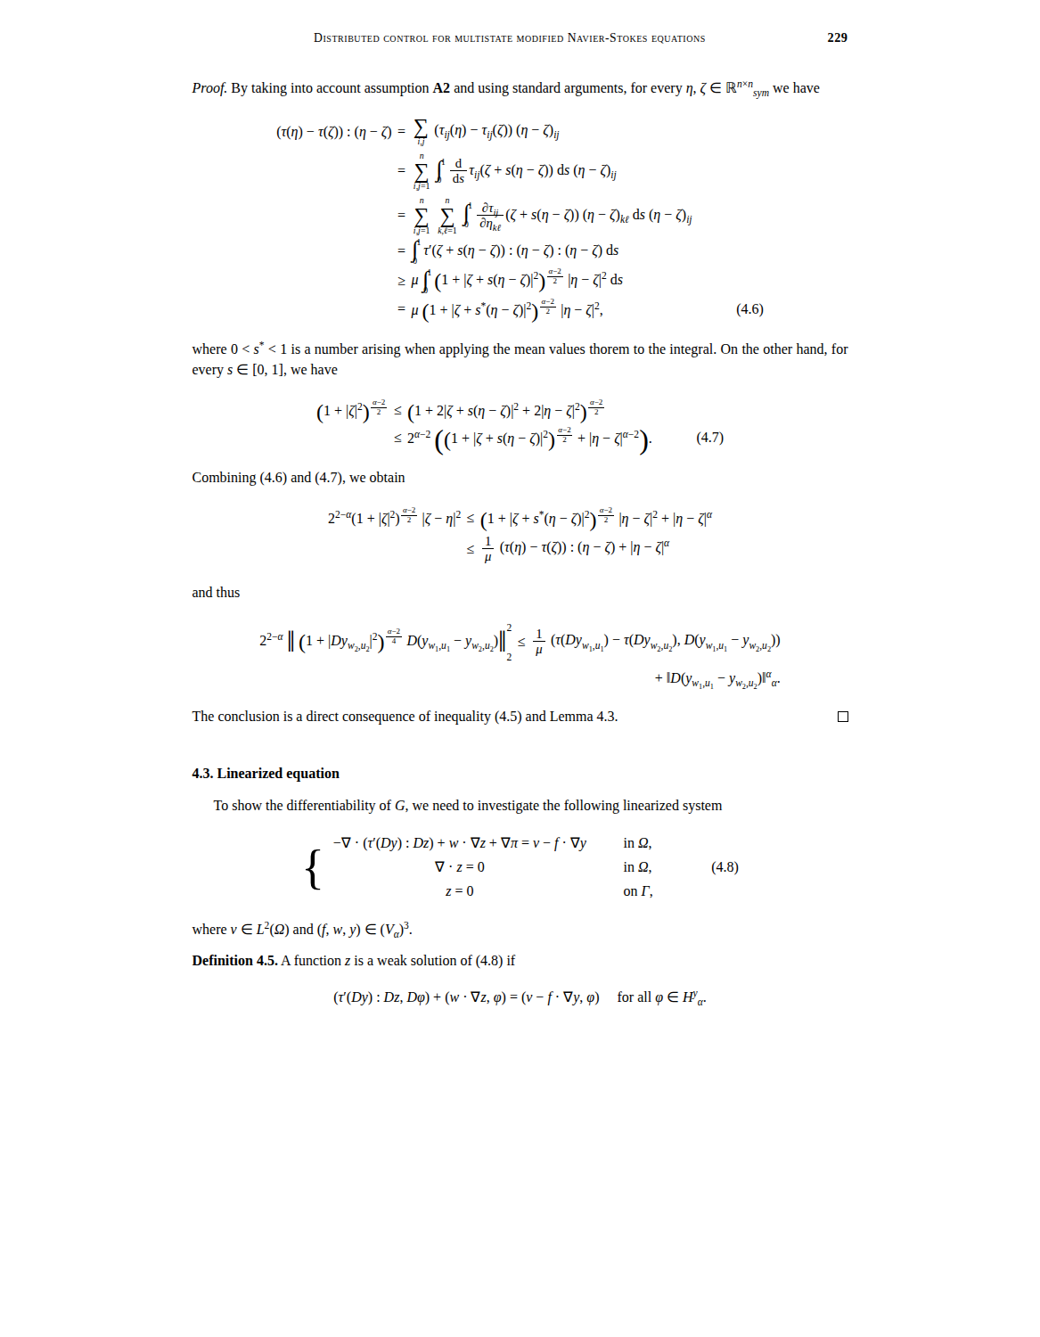Distributed control for multistate modified Navier-Stokes equations 229
Proof. By taking into account assumption A2 and using standard arguments, for every η, ζ ∈ ℝn×nsym we have
| ( τ ( η ) − τ ( ζ )) : ( η − ζ ) | = | ∑ i , j ( τ ij ( η ) − τ ij ( ζ )) ( η − ζ ) ij | |
| | = | n ∑ i , j =1 ∫ 1 0 d d s τ ij ( ζ + s ( η − ζ )) d s ( η − ζ ) ij | |
| | = | n ∑ i , j =1 n ∑ k , ℓ =1 ∫ 1 0 ∂ τ ij ∂ η kℓ ( ζ + s ( η − ζ )) ( η − ζ ) kℓ d s ( η − ζ ) ij | |
| | = | ∫ 1 0 τ ′( ζ + s ( η − ζ )) : ( η − ζ ) : ( η − ζ ) d s | |
| | ≥ | μ ∫ 1 0 ( 1 + / ζ + s ( η − ζ )/ 2 ) α −2 2 / η − ζ / 2 d s | |
| | = | μ ( 1 + / ζ + s * ( η − ζ )/ 2 ) α −2 2 / η − ζ / 2 , | (4.6) |
where 0 < s* < 1 is a number arising when applying the mean values thorem to the integral. On the other hand, for every s ∈ [0, 1], we have
| ( 1 + / ζ / 2 ) α −2 2 | ≤ | ( 1 + 2/ ζ + s ( η − ζ )/ 2 + 2/ η − ζ / 2 ) α −2 2 | |
| | ≤ | 2 α −2 ( ( 1 + / ζ + s ( η − ζ )/ 2 ) α −2 2 + / η − ζ / α −2 ) . | (4.7) |
Combining (4.6) and (4.7), we obtain
| 2 2− α (1 + / ζ / 2 ) α −2 2 / ζ − η / 2 | ≤ | ( 1 + / ζ + s * ( η − ζ )/ 2 ) α −2 2 / η − ζ / 2 + / η − ζ / α |
| | ≤ | 1 μ ( τ ( η ) − τ ( ζ )) : ( η − ζ ) + / η − ζ / α |
and thus
| 2 2− α ‖ ( 1 + / Dy w 2 , u 2 / 2 ) α −2 4 D ( y w 1 , u 1 − y w 2 , u 2 ) ‖ 2 2 | ≤ | 1 μ ( τ ( Dy w 1 , u 1 ) − τ ( Dy w 2 , u 2 ), D ( y w 1 , u 1 − y w 2 , u 2 )) |
| | | + ‖ D ( y w 1 , u 1 − y w 2 , u 2 )‖ α α . |
The conclusion is a direct consequence of inequality (4.5) and Lemma 4.3.
4.3. Linearized equation
To show the differentiability of G, we need to investigate the following linearized system
{
| −∇ · ( τ ′( Dy ) : Dz ) + w · ∇ z + ∇ π = v − f · ∇ y | in Ω , |
| ∇ · z = 0 | in Ω , |
| z = 0 | on Γ , |
(4.8)
where v ∈ L2(Ω) and (f, w, y) ∈ (Vα)3.
Definition 4.5. A function z is a weak solution of (4.8) if
(τ′(Dy) : Dz, Dφ) + (w · ∇z, φ) = (v − f · ∇y, φ) for all φ ∈ Hyα.